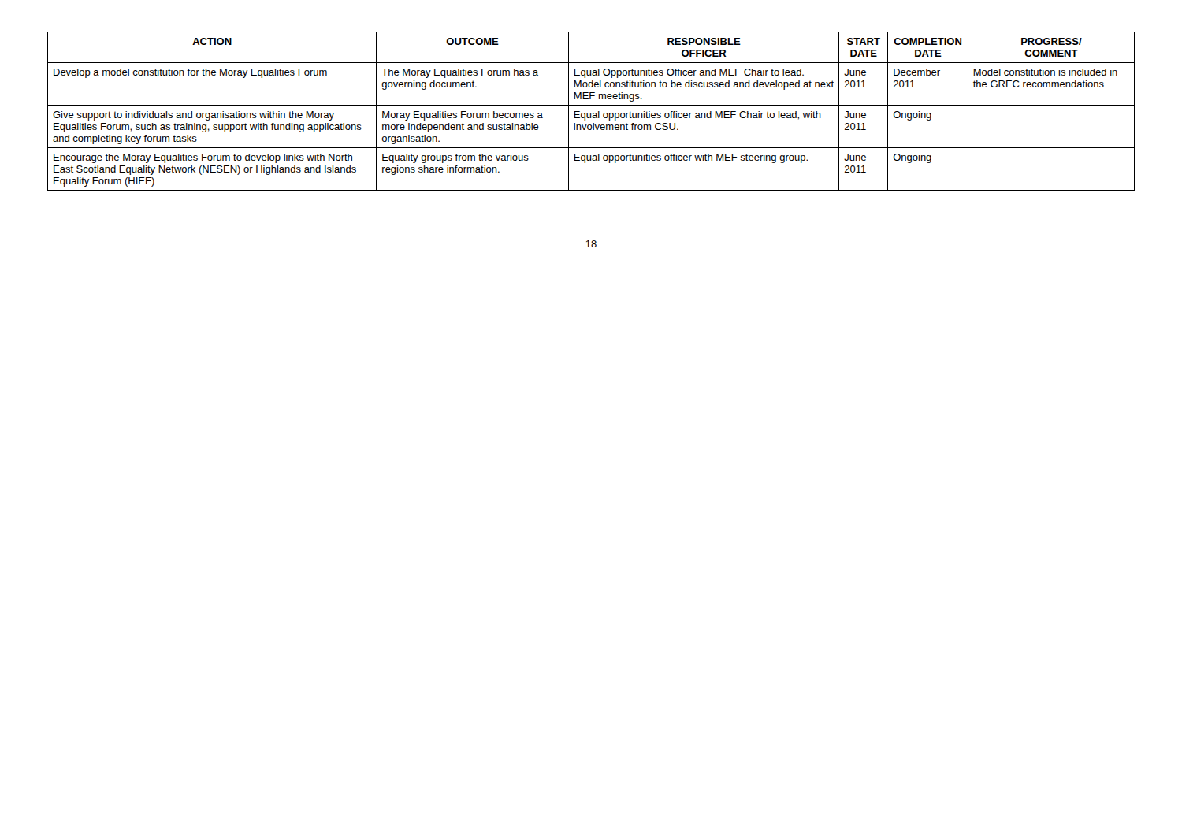| ACTION | OUTCOME | RESPONSIBLE OFFICER | START DATE | COMPLETION DATE | PROGRESS/ COMMENT |
| --- | --- | --- | --- | --- | --- |
| Develop a model constitution for the Moray Equalities Forum | The Moray Equalities Forum has a governing document. | Equal Opportunities Officer and MEF Chair to lead. Model constitution to be discussed and developed at next MEF meetings. | June 2011 | December 2011 | Model constitution is included in the GREC recommendations |
| Give support to individuals and organisations within the Moray Equalities Forum, such as training, support with funding applications and completing key forum tasks | Moray Equalities Forum becomes a more independent and sustainable organisation. | Equal opportunities officer and MEF Chair to lead, with involvement from CSU. | June 2011 | Ongoing | |
| Encourage the Moray Equalities Forum to develop links with North East Scotland Equality Network (NESEN) or Highlands and Islands Equality Forum (HIEF) | Equality groups from the various regions share information. | Equal opportunities officer with MEF steering group. | June 2011 | Ongoing | |
18